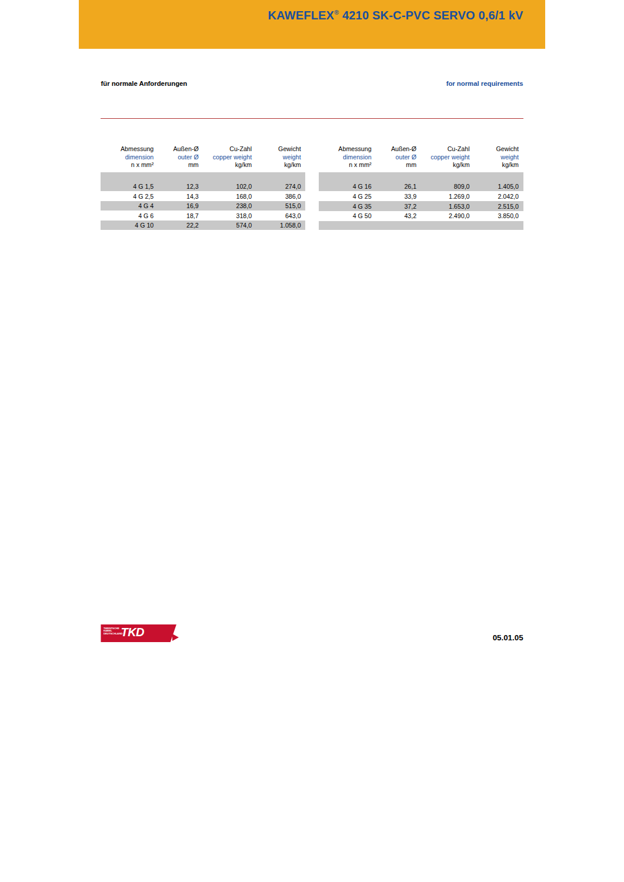KAWEFLEX® 4210 SK-C-PVC SERVO 0,6/1 kV
für normale Anforderungen
for normal requirements
| Abmessung dimension n x mm² | Außen-Ø outer Ø mm | Cu-Zahl copper weight kg/km | Gewicht weight kg/km |
| --- | --- | --- | --- |
| 4 G 1,5 | 12,3 | 102,0 | 274,0 |
| 4 G 2,5 | 14,3 | 168,0 | 386,0 |
| 4 G 4 | 16,9 | 238,0 | 515,0 |
| 4 G 6 | 18,7 | 318,0 | 643,0 |
| 4 G 10 | 22,2 | 574,0 | 1.058,0 |
| Abmessung dimension n x mm² | Außen-Ø outer Ø mm | Cu-Zahl copper weight kg/km | Gewicht weight kg/km |
| --- | --- | --- | --- |
| 4 G 16 | 26,1 | 809,0 | 1.405,0 |
| 4 G 25 | 33,9 | 1.269,0 | 2.042,0 |
| 4 G 35 | 37,2 | 1.653,0 | 2.515,0 |
| 4 G 50 | 43,2 | 2.490,0 | 3.850,0 |
Twentsche
Kabel
Deutschland
TKD
05.01.05